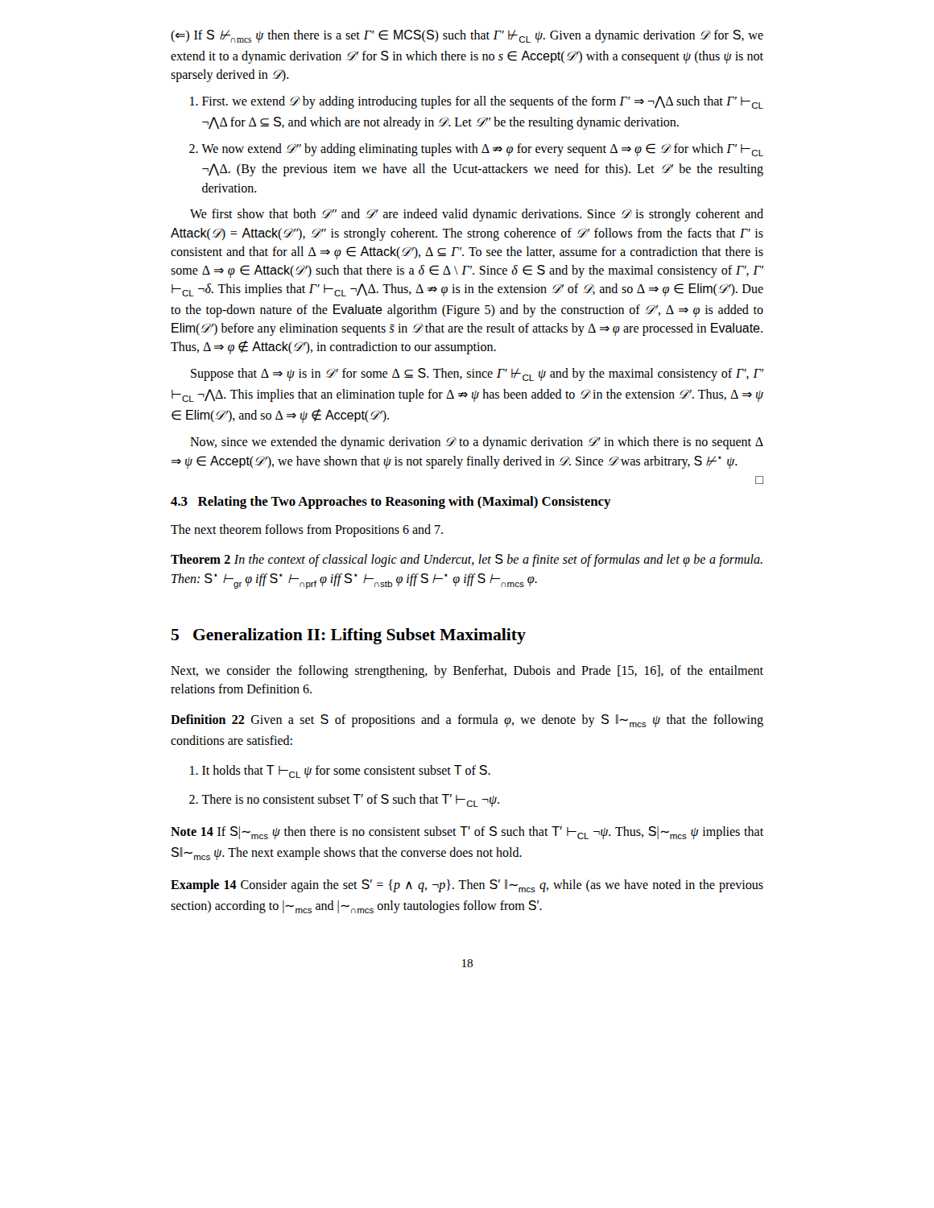(⇐) If S ⊬∩mcs ψ then there is a set Γ′ ∈ MCS(S) such that Γ′ ⊬CL ψ. Given a dynamic derivation 𝒟 for S, we extend it to a dynamic derivation 𝒟′ for S in which there is no s ∈ Accept(𝒟′) with a consequent ψ (thus ψ is not sparsely derived in 𝒟).
First. we extend 𝒟 by adding introducing tuples for all the sequents of the form Γ′ ⇒ ¬⋀Δ such that Γ′ ⊢CL ¬⋀Δ for Δ ⊆ S, and which are not already in 𝒟. Let 𝒟″ be the resulting dynamic derivation.
We now extend 𝒟″ by adding eliminating tuples with Δ ⇏ φ for every sequent Δ ⇒ φ ∈ 𝒟 for which Γ′ ⊢CL ¬⋀Δ. (By the previous item we have all the Ucut-attackers we need for this). Let 𝒟′ be the resulting derivation.
We first show that both 𝒟″ and 𝒟′ are indeed valid dynamic derivations. Since 𝒟 is strongly coherent and Attack(𝒟) = Attack(𝒟″), 𝒟″ is strongly coherent. The strong coherence of 𝒟′ follows from the facts that Γ′ is consistent and that for all Δ ⇒ φ ∈ Attack(𝒟′), Δ ⊆ Γ′. To see the latter, assume for a contradiction that there is some Δ ⇒ φ ∈ Attack(𝒟′) such that there is a δ ∈ Δ \ Γ′. Since δ ∈ S and by the maximal consistency of Γ′, Γ′ ⊢CL ¬δ. This implies that Γ′ ⊢CL ¬⋀Δ. Thus, Δ ⇏ φ is in the extension 𝒟′ of 𝒟, and so Δ ⇒ φ ∈ Elim(𝒟′). Due to the top-down nature of the Evaluate algorithm (Figure 5) and by the construction of 𝒟′, Δ ⇒ φ is added to Elim(𝒟′) before any elimination sequents s̄ in 𝒟 that are the result of attacks by Δ ⇒ φ are processed in Evaluate. Thus, Δ ⇒ φ ∉ Attack(𝒟′), in contradiction to our assumption.
Suppose that Δ ⇒ ψ is in 𝒟′ for some Δ ⊆ S. Then, since Γ′ ⊬CL ψ and by the maximal consistency of Γ′, Γ′ ⊢CL ¬⋀Δ. This implies that an elimination tuple for Δ ⇏ ψ has been added to 𝒟 in the extension 𝒟′. Thus, Δ ⇒ ψ ∈ Elim(𝒟′), and so Δ ⇒ ψ ∉ Accept(𝒟′).
Now, since we extended the dynamic derivation 𝒟 to a dynamic derivation 𝒟′ in which there is no sequent Δ ⇒ ψ ∈ Accept(𝒟′), we have shown that ψ is not sparely finally derived in 𝒟. Since 𝒟 was arbitrary, S ⊬⋆ ψ. □
4.3 Relating the Two Approaches to Reasoning with (Maximal) Consistency
The next theorem follows from Propositions 6 and 7.
Theorem 2 In the context of classical logic and Undercut, let S be a finite set of formulas and let φ be a formula. Then: S⋆ ⊢gr φ iff S⋆ ⊢∩prf φ iff S⋆ ⊢∩stb φ iff S ⊢⋆ φ iff S ⊢∩mcs φ.
5 Generalization II: Lifting Subset Maximality
Next, we consider the following strengthening, by Benferhat, Dubois and Prade [15, 16], of the entailment relations from Definition 6.
Definition 22 Given a set S of propositions and a formula φ, we denote by S ‖∼mcs ψ that the following conditions are satisfied:
It holds that T ⊢CL ψ for some consistent subset T of S.
There is no consistent subset T′ of S such that T′ ⊢CL ¬ψ.
Note 14 If S|∼mcs ψ then there is no consistent subset T′ of S such that T′ ⊢CL ¬ψ. Thus, S|∼mcs ψ implies that S‖∼mcs ψ. The next example shows that the converse does not hold.
Example 14 Consider again the set S′ = {p ∧ q, ¬p}. Then S′ ‖∼mcs q, while (as we have noted in the previous section) according to |∼mcs and |∼∩mcs only tautologies follow from S′.
18